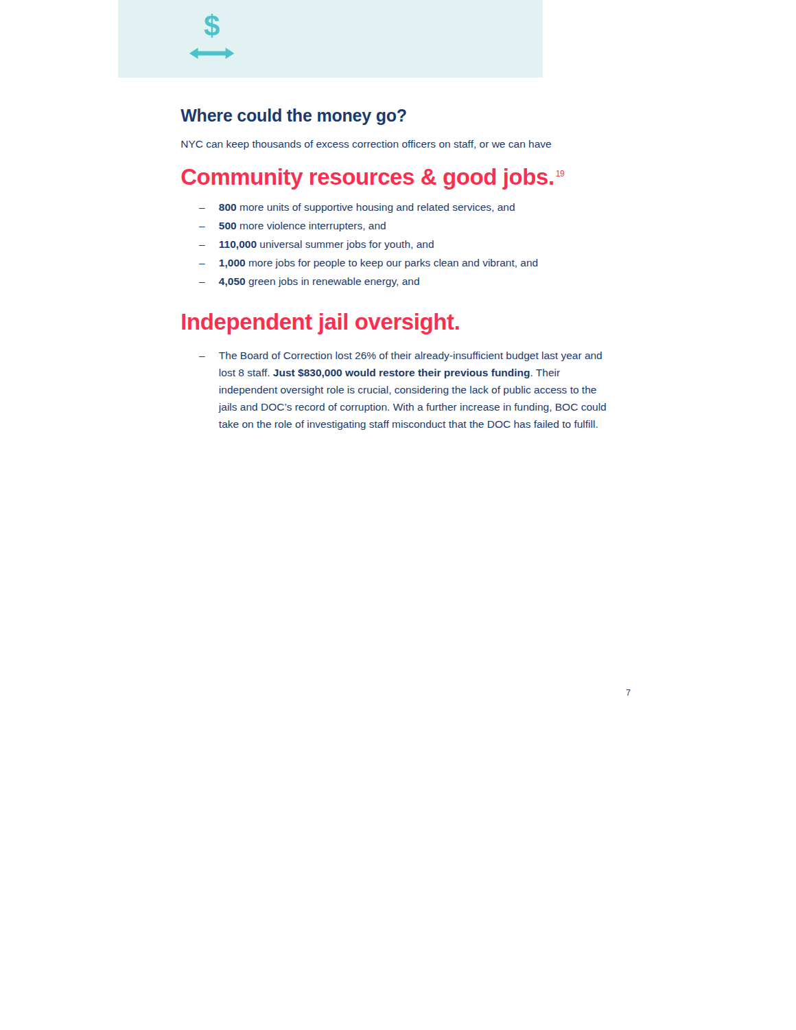$
Where could the money go?
NYC can keep thousands of excess correction officers on staff, or we can have
Community resources & good jobs.19
800 more units of supportive housing and related services, and
500 more violence interrupters, and
110,000 universal summer jobs for youth, and
1,000 more jobs for people to keep our parks clean and vibrant, and
4,050 green jobs in renewable energy, and
Independent jail oversight.
The Board of Correction lost 26% of their already-insufficient budget last year and lost 8 staff. Just $830,000 would restore their previous funding. Their independent oversight role is crucial, considering the lack of public access to the jails and DOC’s record of corruption. With a further increase in funding, BOC could take on the role of investigating staff misconduct that the DOC has failed to fulfill.
7